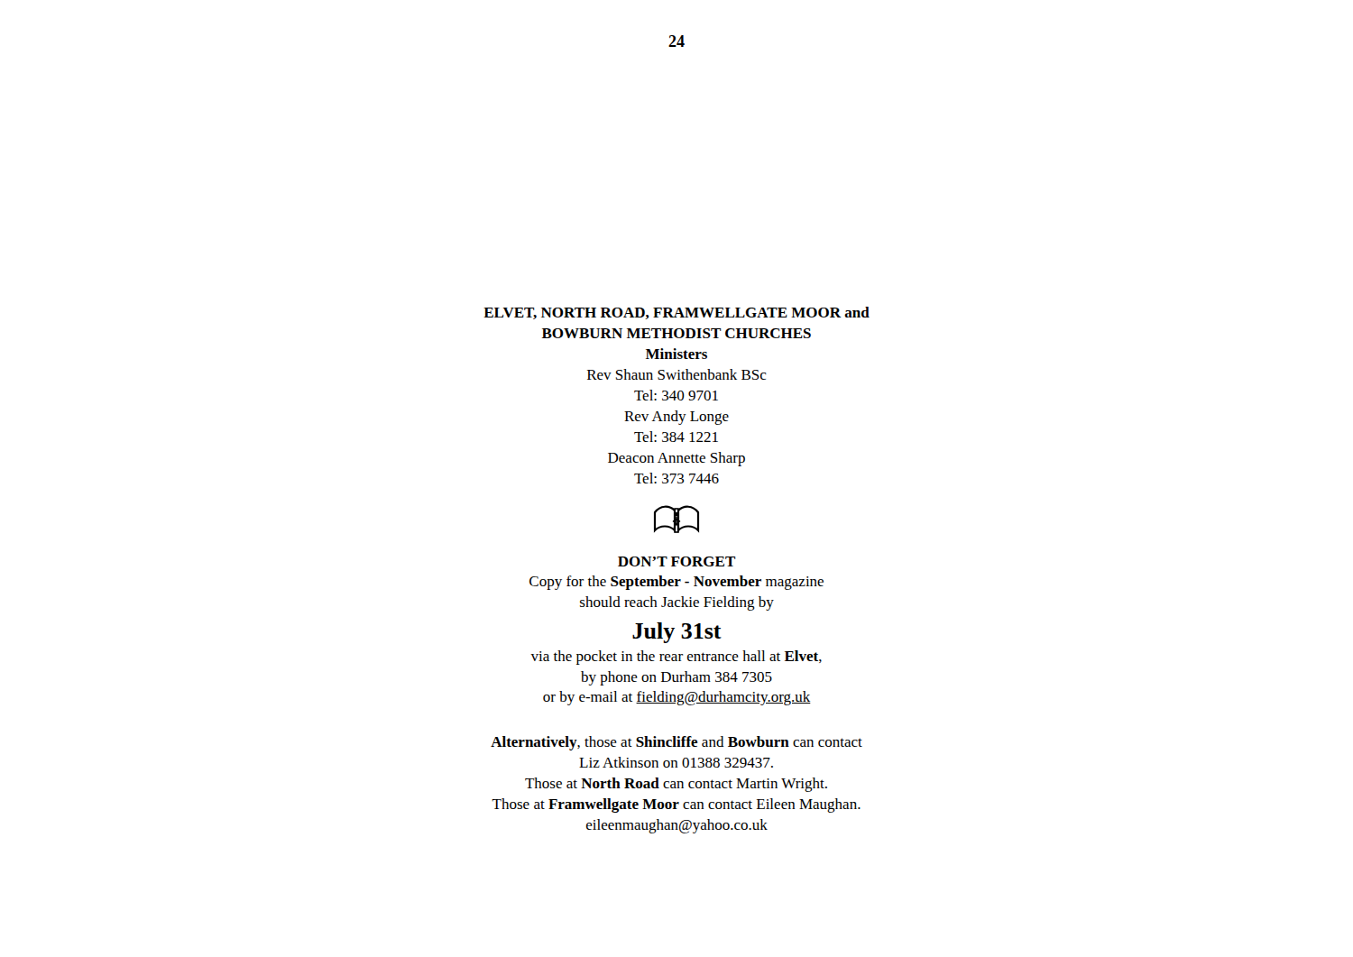24
ELVET, NORTH ROAD, FRAMWELLGATE MOOR and BOWBURN METHODIST CHURCHES
Ministers
Rev Shaun Swithenbank BSc
Tel: 340 9701
Rev Andy Longe
Tel: 384 1221
Deacon Annette Sharp
Tel: 373 7446
DON’T FORGET
Copy for the September - November magazine
should reach Jackie Fielding by
July 31st
via the pocket in the rear entrance hall at Elvet,
by phone on Durham 384 7305
or by e-mail at fielding@durhamcity.org.uk
Alternatively, those at Shincliffe and Bowburn can contact
Liz Atkinson on 01388 329437.
Those at North Road can contact Martin Wright.
Those at Framwellgate Moor can contact Eileen Maughan.
eileenmaughan@yahoo.co.uk